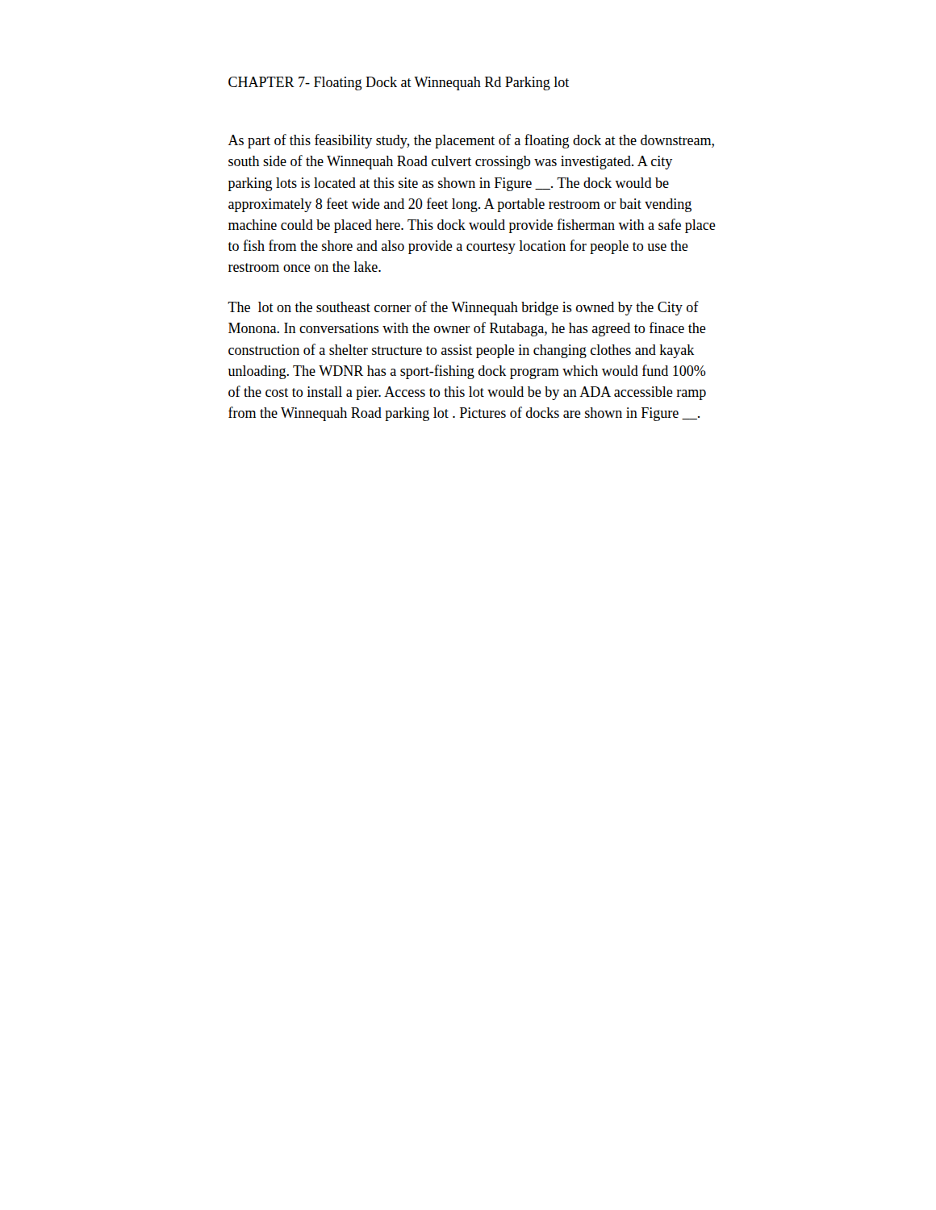CHAPTER 7- Floating Dock at Winnequah Rd Parking lot
As part of this feasibility study, the placement of a floating dock at the downstream, south side of the Winnequah Road culvert crossingb was investigated. A city parking lots is located at this site as shown in Figure __. The dock would be approximately 8 feet wide and 20 feet long. A portable restroom or bait vending machine could be placed here. This dock would provide fisherman with a safe place to fish from the shore and also provide a courtesy location for people to use the restroom once on the lake.
The lot on the southeast corner of the Winnequah bridge is owned by the City of Monona. In conversations with the owner of Rutabaga, he has agreed to finace the construction of a shelter structure to assist people in changing clothes and kayak unloading. The WDNR has a sport-fishing dock program which would fund 100% of the cost to install a pier. Access to this lot would be by an ADA accessible ramp from the Winnequah Road parking lot . Pictures of docks are shown in Figure __.